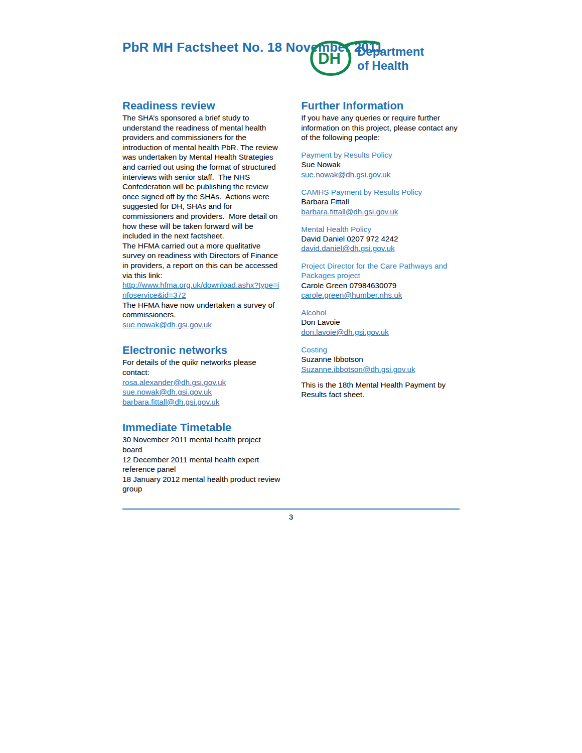DH Department of Health
PbR MH Factsheet No. 18 November 2011
Readiness review
The SHA’s sponsored a brief study to understand the readiness of mental health providers and commissioners for the introduction of mental health PbR. The review was undertaken by Mental Health Strategies and carried out using the format of structured interviews with senior staff. The NHS Confederation will be publishing the review once signed off by the SHAs. Actions were suggested for DH, SHAs and for commissioners and providers. More detail on how these will be taken forward will be included in the next factsheet.
The HFMA carried out a more qualitative survey on readiness with Directors of Finance in providers, a report on this can be accessed via this link:
http://www.hfma.org.uk/download.ashx?type=infoservice&id=372
The HFMA have now undertaken a survey of commissioners.
sue.nowak@dh.gsi.gov.uk
Electronic networks
For details of the quikr networks please contact:
rosa.alexander@dh.gsi.gov.uk
sue.nowak@dh.gsi.gov.uk
barbara.fittall@dh.gsi.gov.uk
Immediate Timetable
30 November 2011 mental health project board
12 December 2011 mental health expert reference panel
18 January 2012 mental health product review group
Further Information
If you have any queries or require further information on this project, please contact any of the following people:
Payment by Results Policy
Sue Nowak
sue.nowak@dh.gsi.gov.uk
CAMHS Payment by Results Policy
Barbara Fittall
barbara.fittall@dh.gsi.gov.uk
Mental Health Policy
David Daniel 0207 972 4242
david.daniel@dh.gsi.gov.uk
Project Director for the Care Pathways and Packages project
Carole Green 07984630079
carole.green@humber.nhs.uk
Alcohol
Don Lavoie
don.lavoie@dh.gsi.gov.uk
Costing
Suzanne Ibbotson
Suzanne.ibbotson@dh.gsi.gov.uk
This is the 18th Mental Health Payment by Results fact sheet.
3